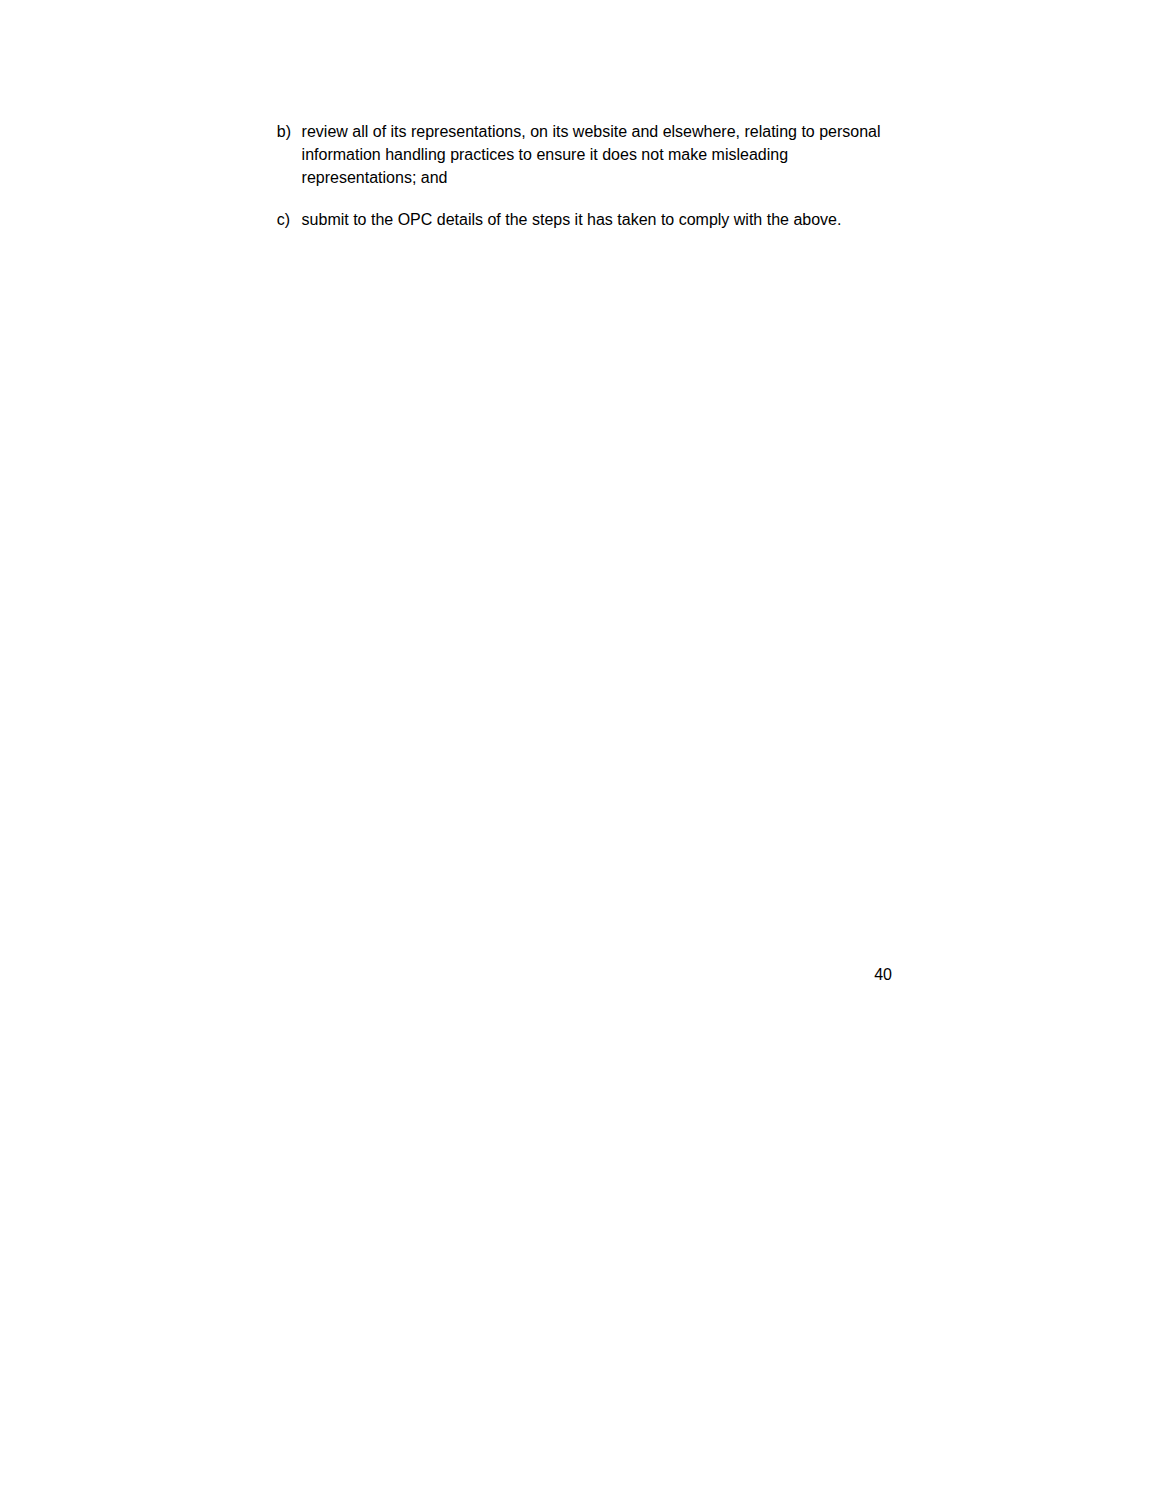b) review all of its representations, on its website and elsewhere, relating to personal information handling practices to ensure it does not make misleading representations; and
c) submit to the OPC details of the steps it has taken to comply with the above.
40